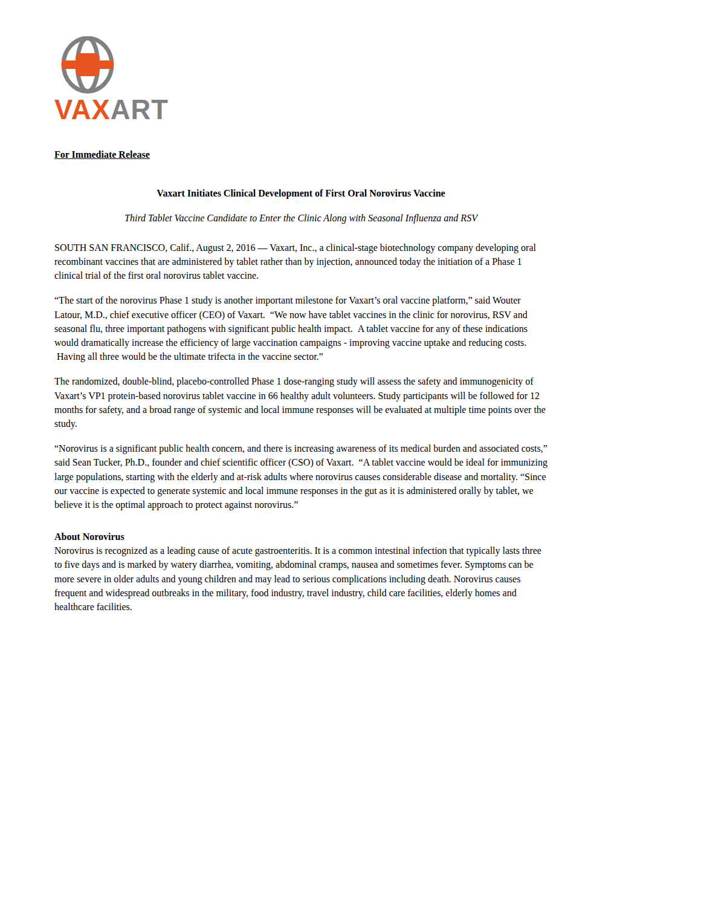VAX ART
For Immediate Release
Vaxart Initiates Clinical Development of First Oral Norovirus Vaccine
Third Tablet Vaccine Candidate to Enter the Clinic Along with Seasonal Influenza and RSV
SOUTH SAN FRANCISCO, Calif., August 2, 2016 — Vaxart, Inc., a clinical-stage biotechnology company developing oral recombinant vaccines that are administered by tablet rather than by injection, announced today the initiation of a Phase 1 clinical trial of the first oral norovirus tablet vaccine.
“The start of the norovirus Phase 1 study is another important milestone for Vaxart’s oral vaccine platform,” said Wouter Latour, M.D., chief executive officer (CEO) of Vaxart. “We now have tablet vaccines in the clinic for norovirus, RSV and seasonal flu, three important pathogens with significant public health impact. A tablet vaccine for any of these indications would dramatically increase the efficiency of large vaccination campaigns - improving vaccine uptake and reducing costs. Having all three would be the ultimate trifecta in the vaccine sector.”
The randomized, double-blind, placebo-controlled Phase 1 dose-ranging study will assess the safety and immunogenicity of Vaxart’s VP1 protein-based norovirus tablet vaccine in 66 healthy adult volunteers. Study participants will be followed for 12 months for safety, and a broad range of systemic and local immune responses will be evaluated at multiple time points over the study.
“Norovirus is a significant public health concern, and there is increasing awareness of its medical burden and associated costs,” said Sean Tucker, Ph.D., founder and chief scientific officer (CSO) of Vaxart. “A tablet vaccine would be ideal for immunizing large populations, starting with the elderly and at-risk adults where norovirus causes considerable disease and mortality. “Since our vaccine is expected to generate systemic and local immune responses in the gut as it is administered orally by tablet, we believe it is the optimal approach to protect against norovirus.”
About Norovirus
Norovirus is recognized as a leading cause of acute gastroenteritis. It is a common intestinal infection that typically lasts three to five days and is marked by watery diarrhea, vomiting, abdominal cramps, nausea and sometimes fever. Symptoms can be more severe in older adults and young children and may lead to serious complications including death. Norovirus causes frequent and widespread outbreaks in the military, food industry, travel industry, child care facilities, elderly homes and healthcare facilities.